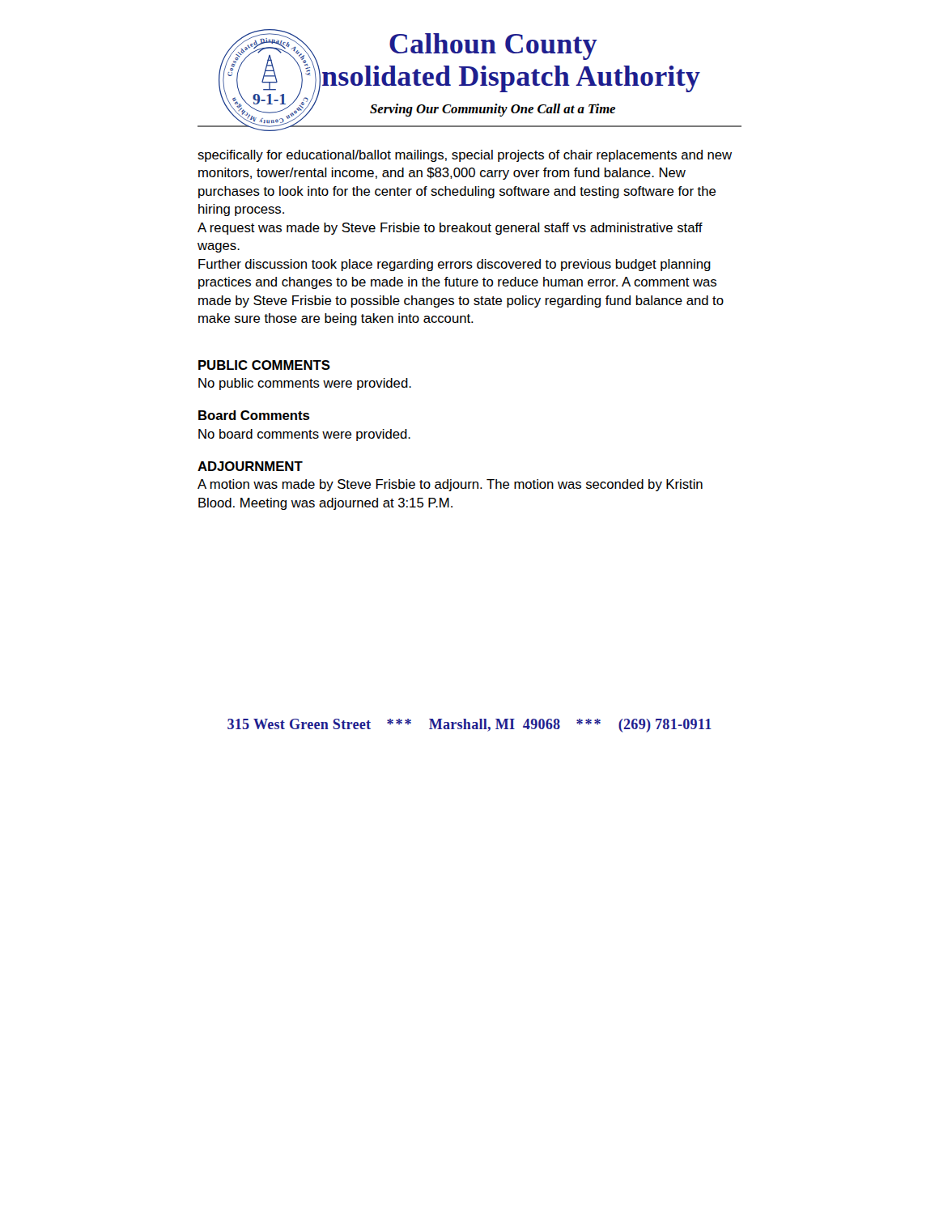Consolidated Dispatch Authority Calhoun County Michigan 9-1-1
Calhoun County
Consolidated Dispatch Authority
Serving Our Community One Call at a Time
specifically for educational/ballot mailings, special projects of chair replacements and new monitors, tower/rental income, and an $83,000 carry over from fund balance. New purchases to look into for the center of scheduling software and testing software for the hiring process.
A request was made by Steve Frisbie to breakout general staff vs administrative staff wages.
Further discussion took place regarding errors discovered to previous budget planning practices and changes to be made in the future to reduce human error. A comment was made by Steve Frisbie to possible changes to state policy regarding fund balance and to make sure those are being taken into account.
Public Comments
No public comments were provided.
Board Comments
No board comments were provided.
Adjournment
A motion was made by Steve Frisbie to adjourn. The motion was seconded by Kristin Blood. Meeting was adjourned at 3:15 P.M.
315 West Green Street *** Marshall, MI 49068 *** (269) 781-0911